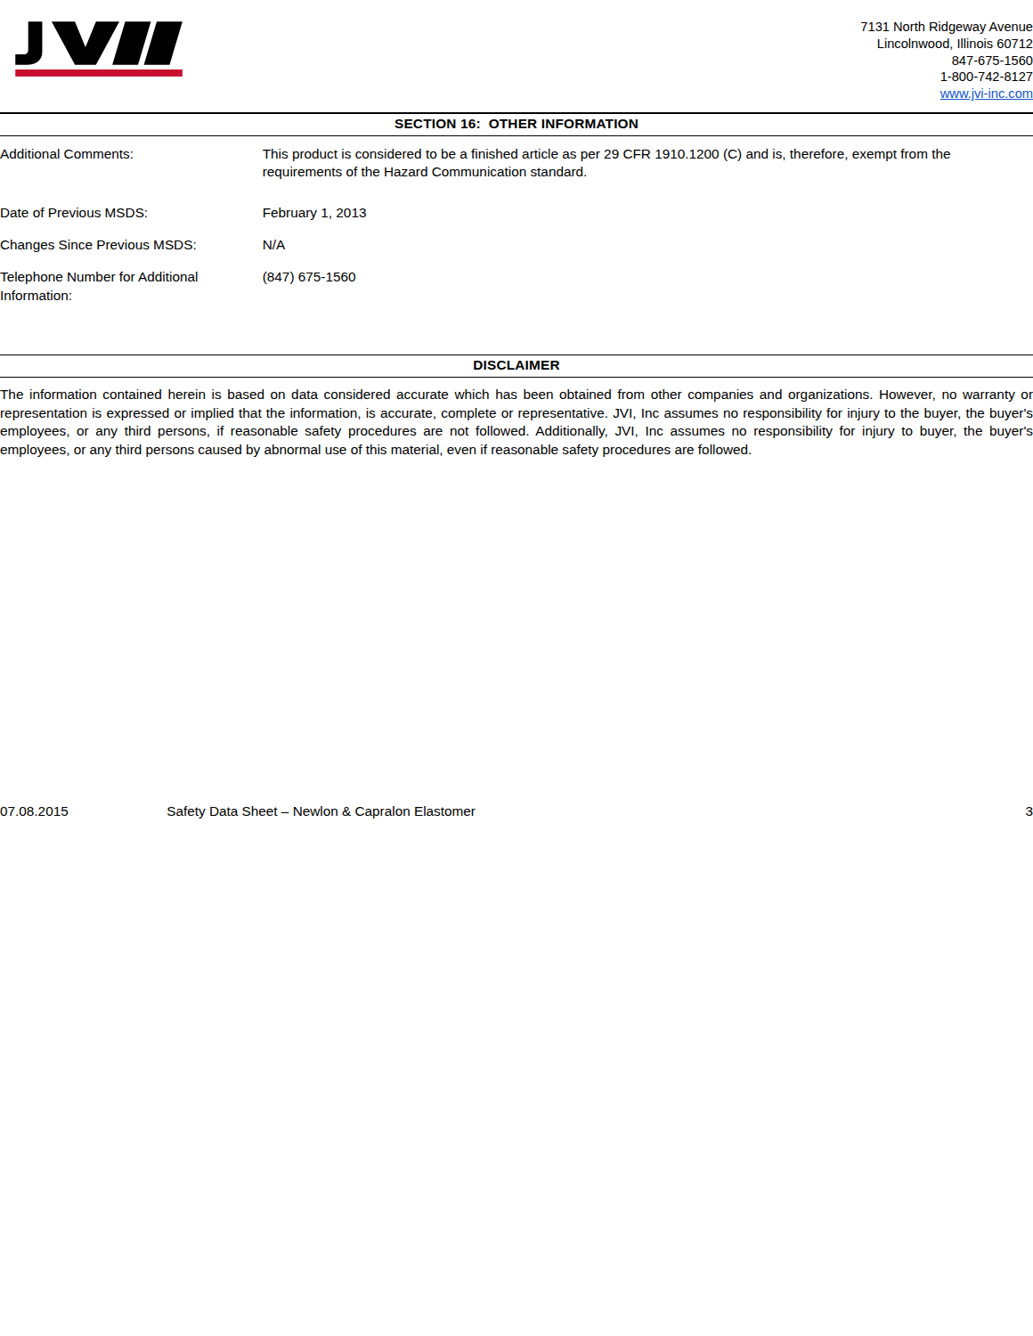7131 North Ridgeway Avenue
Lincolnwood, Illinois 60712
847-675-1560
1-800-742-8127
www.jvi-inc.com
SECTION 16: OTHER INFORMATION
| Additional Comments: | This product is considered to be a finished article as per 29 CFR 1910.1200 (C) and is, therefore, exempt from the requirements of the Hazard Communication standard. |
| Date of Previous MSDS: | February 1, 2013 |
| Changes Since Previous MSDS: | N/A |
| Telephone Number for Additional Information: | (847) 675-1560 |
DISCLAIMER
The information contained herein is based on data considered accurate which has been obtained from other companies and organizations. However, no warranty or representation is expressed or implied that the information, is accurate, complete or representative. JVI, Inc assumes no responsibility for injury to the buyer, the buyer's employees, or any third persons, if reasonable safety procedures are not followed. Additionally, JVI, Inc assumes no responsibility for injury to buyer, the buyer's employees, or any third persons caused by abnormal use of this material, even if reasonable safety procedures are followed.
07.08.2015
Safety Data Sheet – Newlon & Capralon Elastomer
3